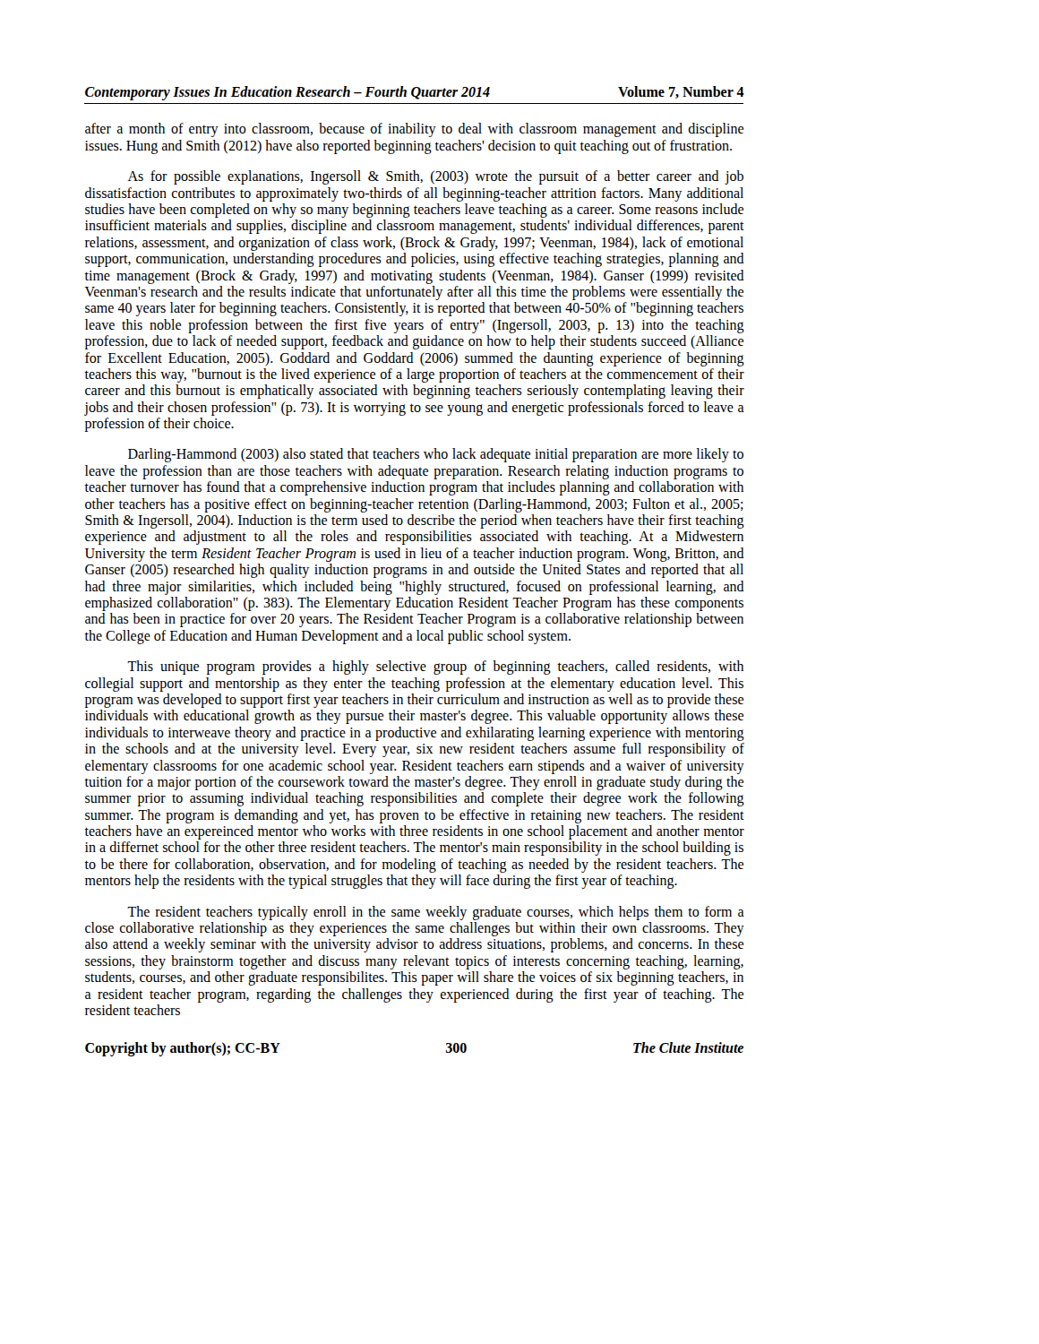Contemporary Issues In Education Research – Fourth Quarter 2014 Volume 7, Number 4
after a month of entry into classroom, because of inability to deal with classroom management and discipline issues. Hung and Smith (2012) have also reported beginning teachers' decision to quit teaching out of frustration.
As for possible explanations, Ingersoll & Smith, (2003) wrote the pursuit of a better career and job dissatisfaction contributes to approximately two-thirds of all beginning-teacher attrition factors. Many additional studies have been completed on why so many beginning teachers leave teaching as a career. Some reasons include insufficient materials and supplies, discipline and classroom management, students' individual differences, parent relations, assessment, and organization of class work, (Brock & Grady, 1997; Veenman, 1984), lack of emotional support, communication, understanding procedures and policies, using effective teaching strategies, planning and time management (Brock & Grady, 1997) and motivating students (Veenman, 1984). Ganser (1999) revisited Veenman's research and the results indicate that unfortunately after all this time the problems were essentially the same 40 years later for beginning teachers. Consistently, it is reported that between 40-50% of "beginning teachers leave this noble profession between the first five years of entry" (Ingersoll, 2003, p. 13) into the teaching profession, due to lack of needed support, feedback and guidance on how to help their students succeed (Alliance for Excellent Education, 2005). Goddard and Goddard (2006) summed the daunting experience of beginning teachers this way, "burnout is the lived experience of a large proportion of teachers at the commencement of their career and this burnout is emphatically associated with beginning teachers seriously contemplating leaving their jobs and their chosen profession" (p. 73). It is worrying to see young and energetic professionals forced to leave a profession of their choice.
Darling-Hammond (2003) also stated that teachers who lack adequate initial preparation are more likely to leave the profession than are those teachers with adequate preparation. Research relating induction programs to teacher turnover has found that a comprehensive induction program that includes planning and collaboration with other teachers has a positive effect on beginning-teacher retention (Darling-Hammond, 2003; Fulton et al., 2005; Smith & Ingersoll, 2004). Induction is the term used to describe the period when teachers have their first teaching experience and adjustment to all the roles and responsibilities associated with teaching. At a Midwestern University the term Resident Teacher Program is used in lieu of a teacher induction program. Wong, Britton, and Ganser (2005) researched high quality induction programs in and outside the United States and reported that all had three major similarities, which included being "highly structured, focused on professional learning, and emphasized collaboration" (p. 383). The Elementary Education Resident Teacher Program has these components and has been in practice for over 20 years. The Resident Teacher Program is a collaborative relationship between the College of Education and Human Development and a local public school system.
This unique program provides a highly selective group of beginning teachers, called residents, with collegial support and mentorship as they enter the teaching profession at the elementary education level. This program was developed to support first year teachers in their curriculum and instruction as well as to provide these individuals with educational growth as they pursue their master's degree. This valuable opportunity allows these individuals to interweave theory and practice in a productive and exhilarating learning experience with mentoring in the schools and at the university level. Every year, six new resident teachers assume full responsibility of elementary classrooms for one academic school year. Resident teachers earn stipends and a waiver of university tuition for a major portion of the coursework toward the master's degree. They enroll in graduate study during the summer prior to assuming individual teaching responsibilities and complete their degree work the following summer. The program is demanding and yet, has proven to be effective in retaining new teachers. The resident teachers have an expereinced mentor who works with three residents in one school placement and another mentor in a differnet school for the other three resident teachers. The mentor's main responsibility in the school building is to be there for collaboration, observation, and for modeling of teaching as needed by the resident teachers. The mentors help the residents with the typical struggles that they will face during the first year of teaching.
The resident teachers typically enroll in the same weekly graduate courses, which helps them to form a close collaborative relationship as they experiences the same challenges but within their own classrooms. They also attend a weekly seminar with the university advisor to address situations, problems, and concerns. In these sessions, they brainstorm together and discuss many relevant topics of interests concerning teaching, learning, students, courses, and other graduate responsibilites. This paper will share the voices of six beginning teachers, in a resident teacher program, regarding the challenges they experienced during the first year of teaching. The resident teachers
Copyright by author(s); CC-BY 300 The Clute Institute